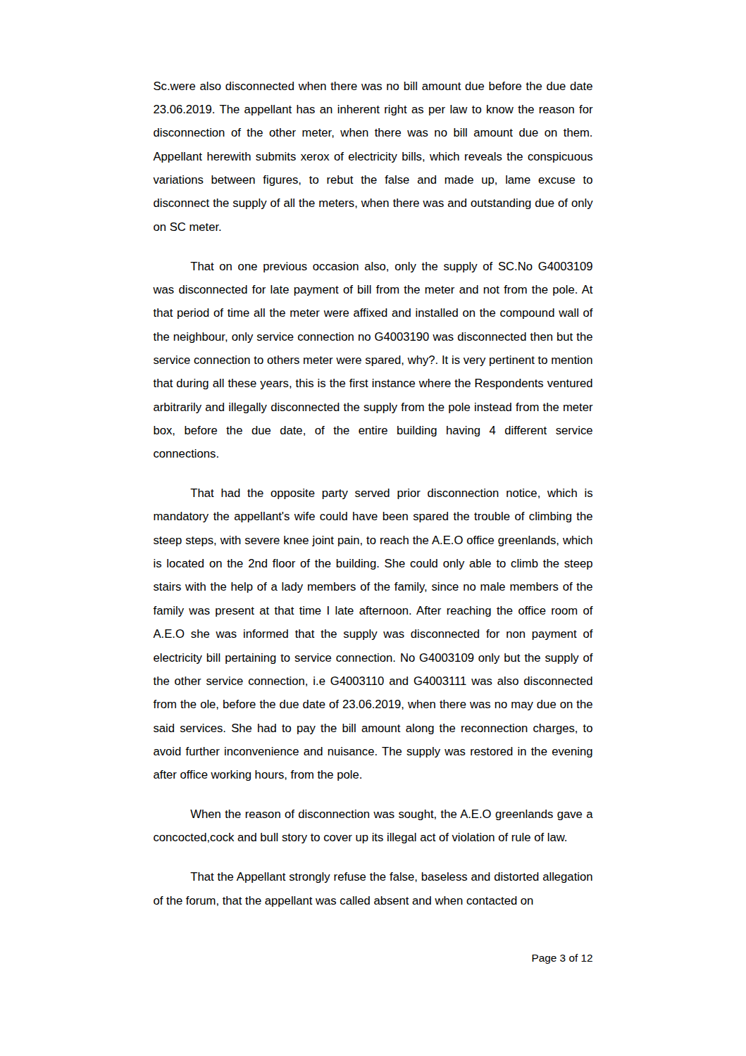Sc.were also disconnected when there was no bill amount due before the due date 23.06.2019. The appellant has an inherent right as per law to know the reason for disconnection of the other meter, when there was no bill amount due on them. Appellant herewith submits xerox of electricity bills, which reveals the conspicuous variations between figures, to rebut the false and made up, lame excuse to disconnect the supply of all the meters, when there was and outstanding due of only on SC meter.
That on one previous occasion also, only the supply of SC.No G4003109 was disconnected for late payment of bill from the meter and not from the pole. At that period of time all the meter were affixed and installed on the compound wall of the neighbour, only service connection no G4003190 was disconnected then but the service connection to others meter were spared, why?. It is very pertinent to mention that during all these years, this is the first instance where the Respondents ventured arbitrarily and illegally disconnected the supply from the pole instead from the meter box, before the due date, of the entire building having 4 different service connections.
That had the opposite party served prior disconnection notice, which is mandatory the appellant's wife could have been spared the trouble of climbing the steep steps, with severe knee joint pain, to reach the A.E.O office greenlands, which is located on the 2nd floor of the building. She could only able to climb the steep stairs with the help of a lady members of the family, since no male members of the family was present at that time I late afternoon. After reaching the office room of A.E.O she was informed that the supply was disconnected for non payment of electricity bill pertaining to service connection. No G4003109 only but the supply of the other service connection, i.e G4003110 and G4003111 was also disconnected from the ole, before the due date of 23.06.2019, when there was no may due on the said services. She had to pay the bill amount along the reconnection charges, to avoid further inconvenience and nuisance. The supply was restored in the evening after office working hours, from the pole.
When the reason of disconnection was sought, the A.E.O greenlands gave a concocted,cock and bull story to cover up its illegal act of violation of rule of law.
That the Appellant strongly refuse the false, baseless and distorted allegation of the forum, that the appellant was called absent and when contacted on
Page 3 of 12